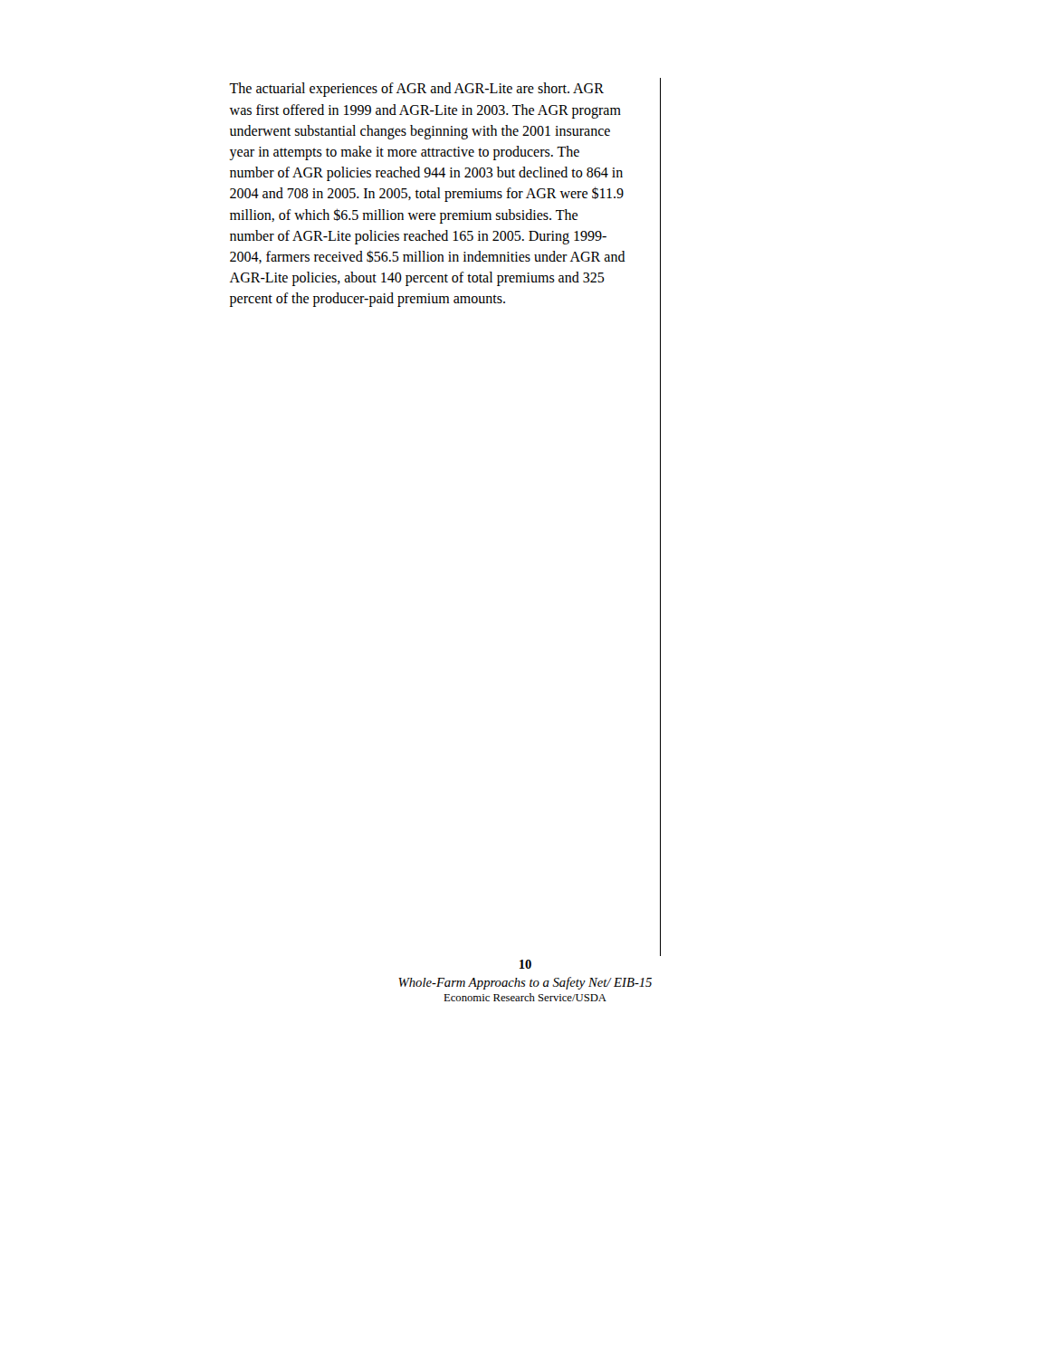The actuarial experiences of AGR and AGR-Lite are short. AGR was first offered in 1999 and AGR-Lite in 2003. The AGR program underwent substantial changes beginning with the 2001 insurance year in attempts to make it more attractive to producers. The number of AGR policies reached 944 in 2003 but declined to 864 in 2004 and 708 in 2005. In 2005, total premiums for AGR were $11.9 million, of which $6.5 million were premium subsidies. The number of AGR-Lite policies reached 165 in 2005. During 1999-2004, farmers received $56.5 million in indemnities under AGR and AGR-Lite policies, about 140 percent of total premiums and 325 percent of the producer-paid premium amounts.
10
Whole-Farm Approachs to a Safety Net/ EIB-15
Economic Research Service/USDA